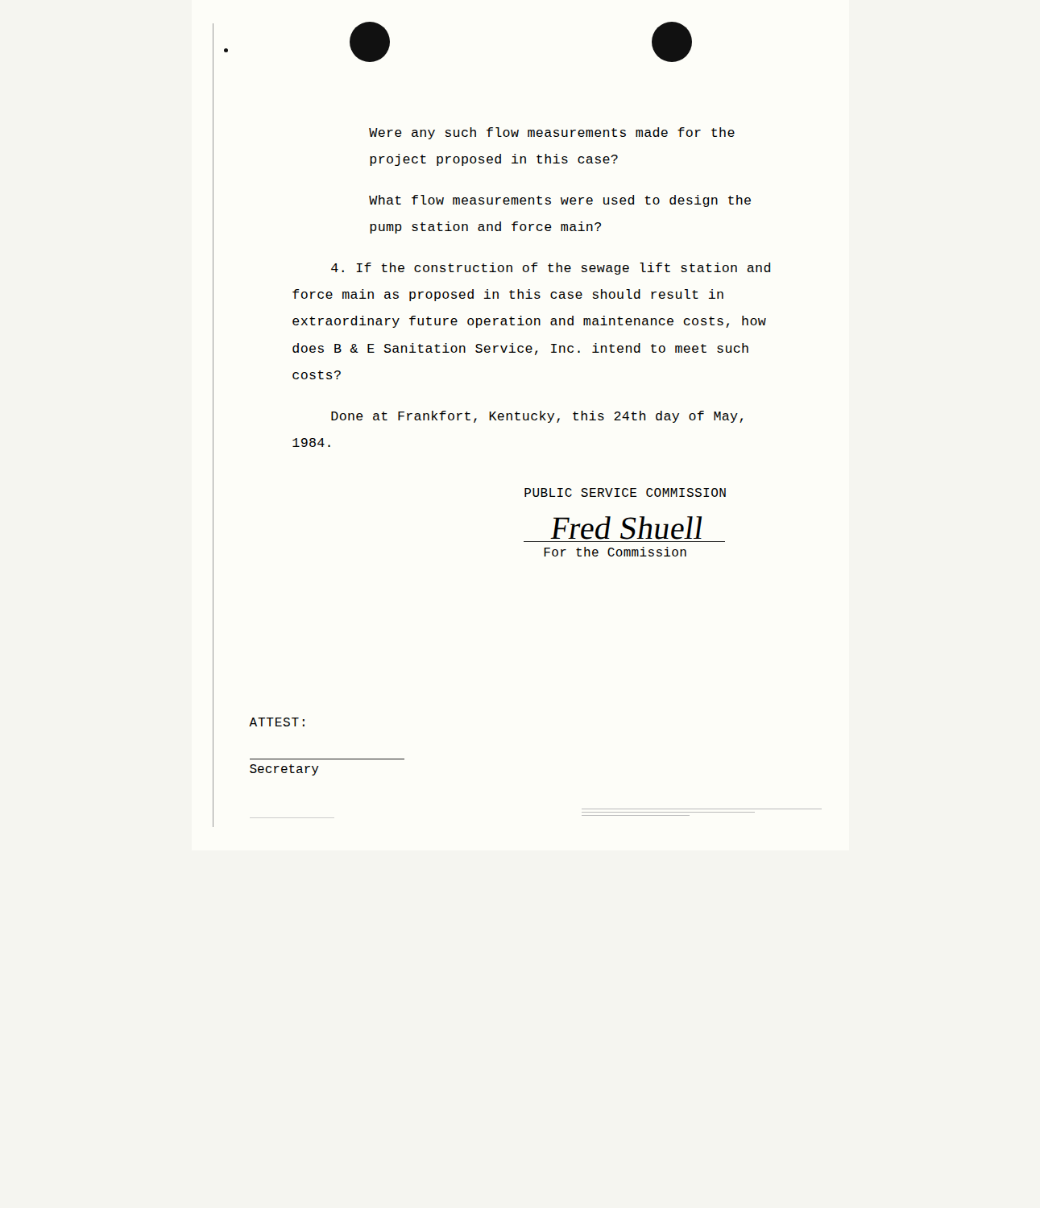Were any such flow measurements made for the project proposed in this case?
What flow measurements were used to design the pump station and force main?
4. If the construction of the sewage lift station and force main as proposed in this case should result in extraordinary future operation and maintenance costs, how does B & E Sanitation Service, Inc. intend to meet such costs?
Done at Frankfort, Kentucky, this 24th day of May, 1984.
PUBLIC SERVICE COMMISSION
Fred Shuell
For the Commission
ATTEST:
Secretary